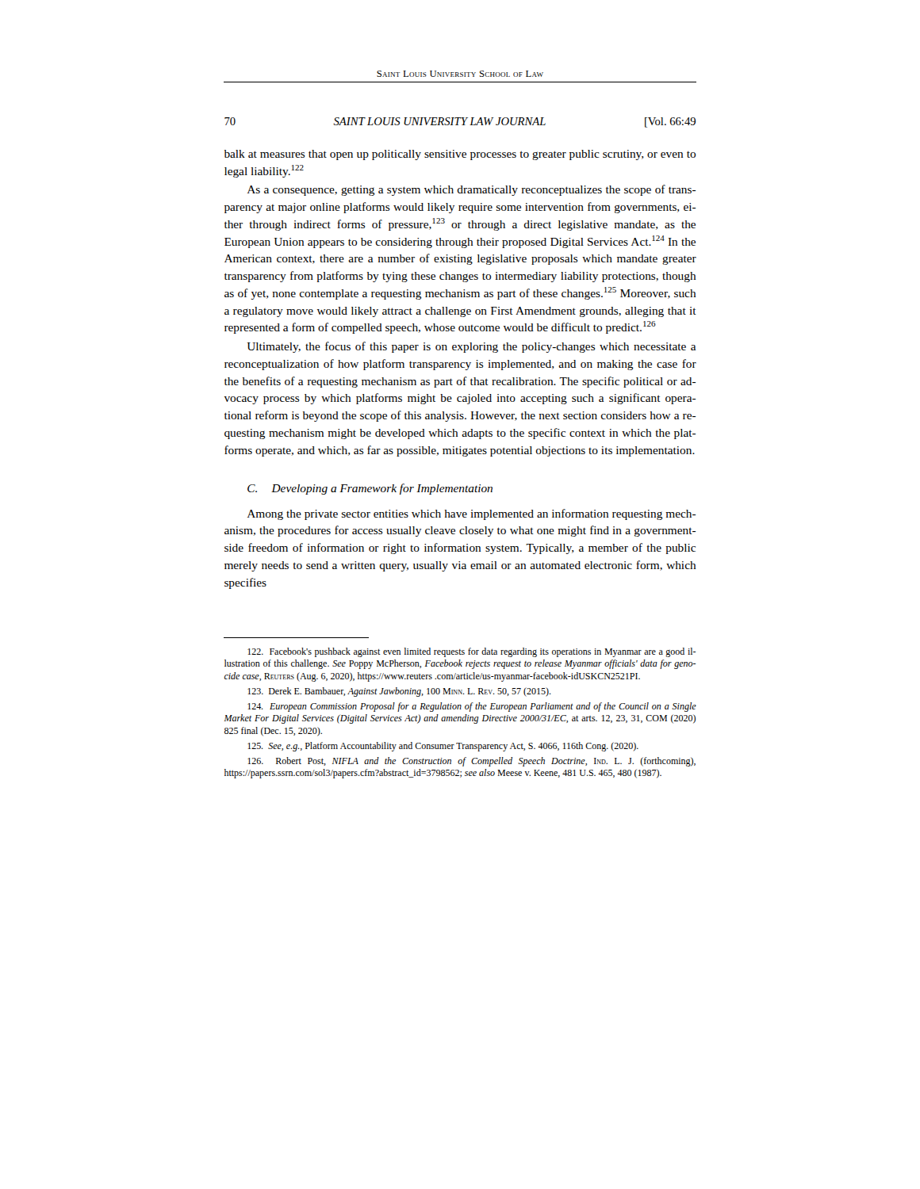Saint Louis University School of Law
70 SAINT LOUIS UNIVERSITY LAW JOURNAL [Vol. 66:49
balk at measures that open up politically sensitive processes to greater public scrutiny, or even to legal liability.122
As a consequence, getting a system which dramatically reconceptualizes the scope of transparency at major online platforms would likely require some intervention from governments, either through indirect forms of pressure,123 or through a direct legislative mandate, as the European Union appears to be considering through their proposed Digital Services Act.124 In the American context, there are a number of existing legislative proposals which mandate greater transparency from platforms by tying these changes to intermediary liability protections, though as of yet, none contemplate a requesting mechanism as part of these changes.125 Moreover, such a regulatory move would likely attract a challenge on First Amendment grounds, alleging that it represented a form of compelled speech, whose outcome would be difficult to predict.126
Ultimately, the focus of this paper is on exploring the policy-changes which necessitate a reconceptualization of how platform transparency is implemented, and on making the case for the benefits of a requesting mechanism as part of that recalibration. The specific political or advocacy process by which platforms might be cajoled into accepting such a significant operational reform is beyond the scope of this analysis. However, the next section considers how a requesting mechanism might be developed which adapts to the specific context in which the platforms operate, and which, as far as possible, mitigates potential objections to its implementation.
C. Developing a Framework for Implementation
Among the private sector entities which have implemented an information requesting mechanism, the procedures for access usually cleave closely to what one might find in a government-side freedom of information or right to information system. Typically, a member of the public merely needs to send a written query, usually via email or an automated electronic form, which specifies
122. Facebook's pushback against even limited requests for data regarding its operations in Myanmar are a good illustration of this challenge. See Poppy McPherson, Facebook rejects request to release Myanmar officials' data for genocide case, Reuters (Aug. 6, 2020), https://www.reuters .com/article/us-myanmar-facebook-idUSKCN2521PI.
123. Derek E. Bambauer, Against Jawboning, 100 Minn. L. Rev. 50, 57 (2015).
124. European Commission Proposal for a Regulation of the European Parliament and of the Council on a Single Market For Digital Services (Digital Services Act) and amending Directive 2000/31/EC, at arts. 12, 23, 31, COM (2020) 825 final (Dec. 15, 2020).
125. See, e.g., Platform Accountability and Consumer Transparency Act, S. 4066, 116th Cong. (2020).
126. Robert Post, NIFLA and the Construction of Compelled Speech Doctrine, Ind. L. J. (forthcoming), https://papers.ssrn.com/sol3/papers.cfm?abstract_id=3798562; see also Meese v. Keene, 481 U.S. 465, 480 (1987).